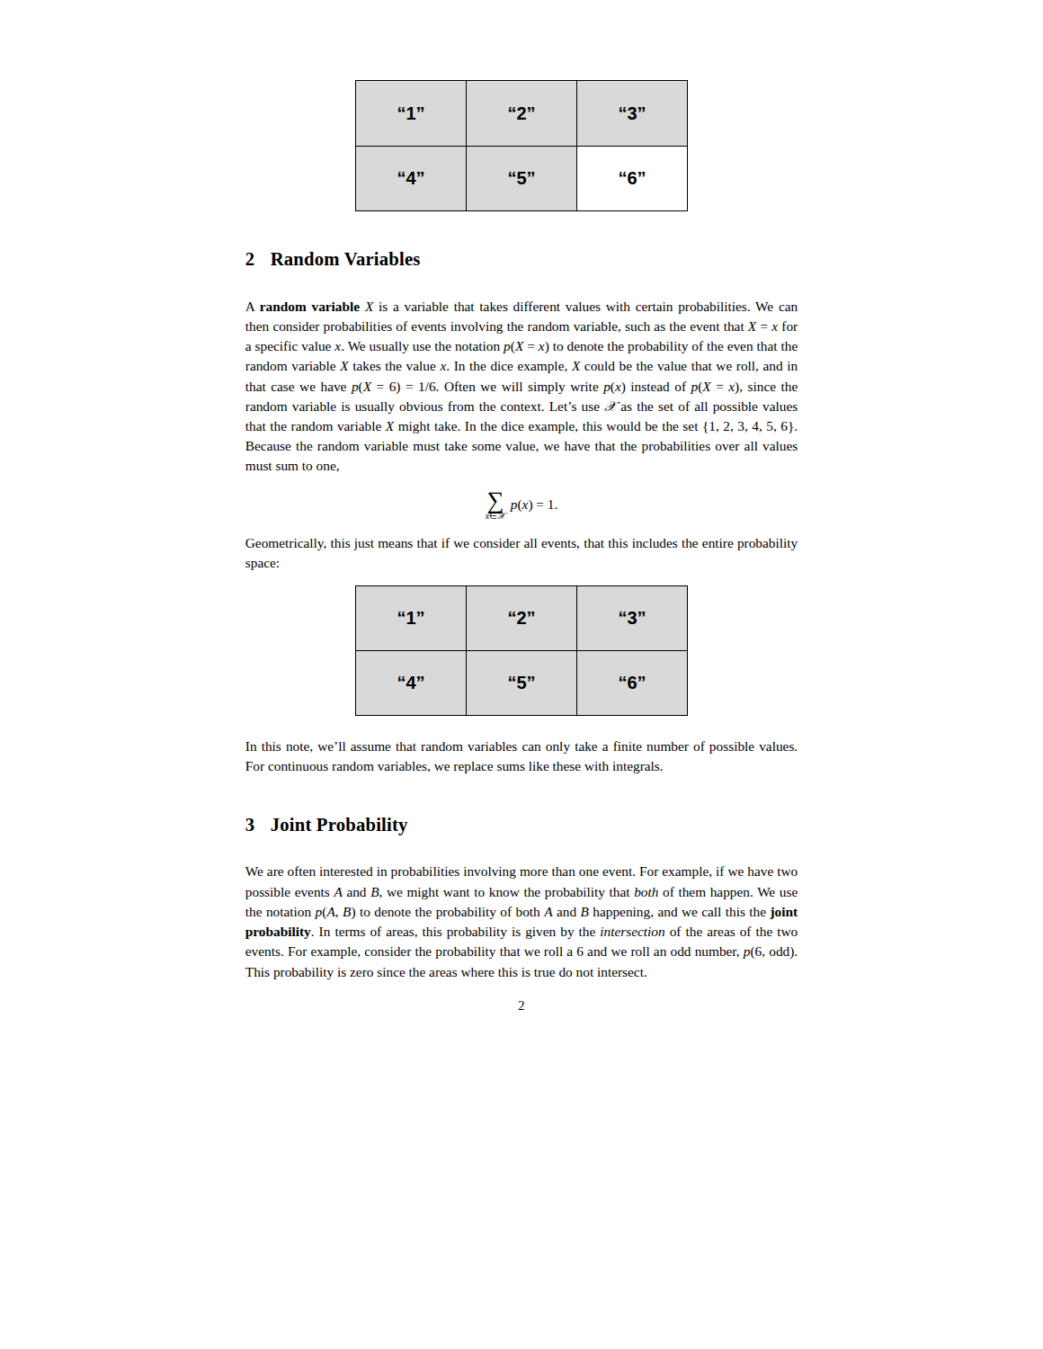| “1” | “2” | “3” |
| “4” | “5” | “6” |
2 Random Variables
A random variable X is a variable that takes different values with certain probabilities. We can then consider probabilities of events involving the random variable, such as the event that X = x for a specific value x. We usually use the notation p(X = x) to denote the probability of the even that the random variable X takes the value x. In the dice example, X could be the value that we roll, and in that case we have p(X = 6) = 1/6. Often we will simply write p(x) instead of p(X = x), since the random variable is usually obvious from the context. Let’s use 𝒳 as the set of all possible values that the random variable X might take. In the dice example, this would be the set {1, 2, 3, 4, 5, 6}. Because the random variable must take some value, we have that the probabilities over all values must sum to one,
∑ x∈𝒳 p(x) = 1.
Geometrically, this just means that if we consider all events, that this includes the entire probability space:
| “1” | “2” | “3” |
| “4” | “5” | “6” |
In this note, we’ll assume that random variables can only take a finite number of possible values. For continuous random variables, we replace sums like these with integrals.
3 Joint Probability
We are often interested in probabilities involving more than one event. For example, if we have two possible events A and B, we might want to know the probability that both of them happen. We use the notation p(A, B) to denote the probability of both A and B happening, and we call this the joint probability. In terms of areas, this probability is given by the intersection of the areas of the two events. For example, consider the probability that we roll a 6 and we roll an odd number, p(6, odd). This probability is zero since the areas where this is true do not intersect.
2